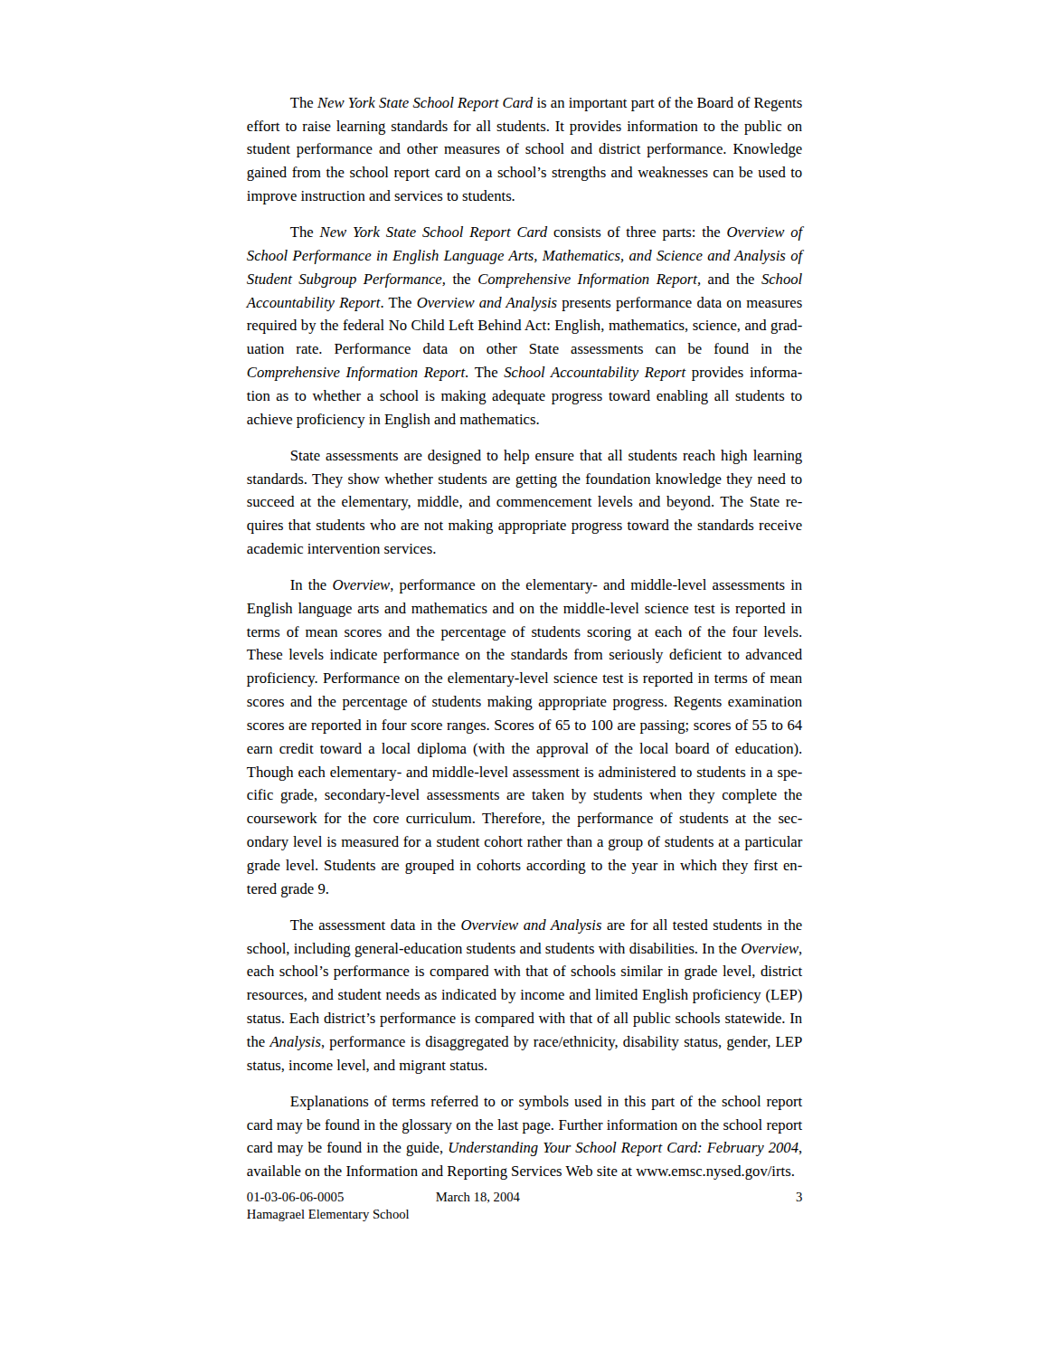The New York State School Report Card is an important part of the Board of Regents effort to raise learning standards for all students. It provides information to the public on student performance and other measures of school and district performance. Knowledge gained from the school report card on a school’s strengths and weaknesses can be used to improve instruction and services to students.
The New York State School Report Card consists of three parts: the Overview of School Performance in English Language Arts, Mathematics, and Science and Analysis of Student Subgroup Performance, the Comprehensive Information Report, and the School Accountability Report. The Overview and Analysis presents performance data on measures required by the federal No Child Left Behind Act: English, mathematics, science, and graduation rate. Performance data on other State assessments can be found in the Comprehensive Information Report. The School Accountability Report provides information as to whether a school is making adequate progress toward enabling all students to achieve proficiency in English and mathematics.
State assessments are designed to help ensure that all students reach high learning standards. They show whether students are getting the foundation knowledge they need to succeed at the elementary, middle, and commencement levels and beyond. The State requires that students who are not making appropriate progress toward the standards receive academic intervention services.
In the Overview, performance on the elementary- and middle-level assessments in English language arts and mathematics and on the middle-level science test is reported in terms of mean scores and the percentage of students scoring at each of the four levels. These levels indicate performance on the standards from seriously deficient to advanced proficiency. Performance on the elementary-level science test is reported in terms of mean scores and the percentage of students making appropriate progress. Regents examination scores are reported in four score ranges. Scores of 65 to 100 are passing; scores of 55 to 64 earn credit toward a local diploma (with the approval of the local board of education). Though each elementary- and middle-level assessment is administered to students in a specific grade, secondary-level assessments are taken by students when they complete the coursework for the core curriculum. Therefore, the performance of students at the secondary level is measured for a student cohort rather than a group of students at a particular grade level. Students are grouped in cohorts according to the year in which they first entered grade 9.
The assessment data in the Overview and Analysis are for all tested students in the school, including general-education students and students with disabilities. In the Overview, each school’s performance is compared with that of schools similar in grade level, district resources, and student needs as indicated by income and limited English proficiency (LEP) status. Each district’s performance is compared with that of all public schools statewide. In the Analysis, performance is disaggregated by race/ethnicity, disability status, gender, LEP status, income level, and migrant status.
Explanations of terms referred to or symbols used in this part of the school report card may be found in the glossary on the last page. Further information on the school report card may be found in the guide, Understanding Your School Report Card: February 2004, available on the Information and Reporting Services Web site at www.emsc.nysed.gov/irts.
| 01-03-06-06-0005 Hamagrael Elementary School | March 18, 2004 | 3 |